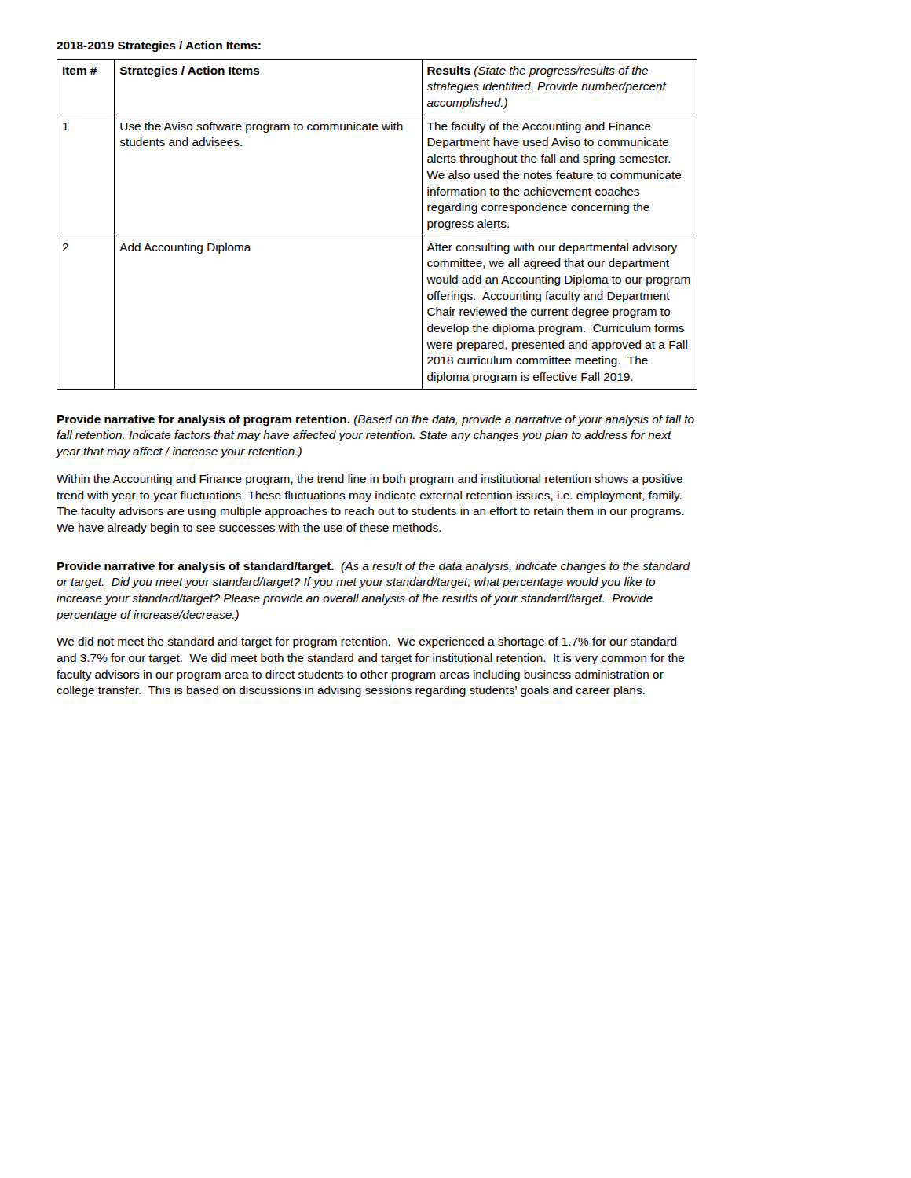2018-2019 Strategies / Action Items:
| Item # | Strategies / Action Items | Results (State the progress/results of the strategies identified. Provide number/percent accomplished.) |
| --- | --- | --- |
| 1 | Use the Aviso software program to communicate with students and advisees. | The faculty of the Accounting and Finance Department have used Aviso to communicate alerts throughout the fall and spring semester. We also used the notes feature to communicate information to the achievement coaches regarding correspondence concerning the progress alerts. |
| 2 | Add Accounting Diploma | After consulting with our departmental advisory committee, we all agreed that our department would add an Accounting Diploma to our program offerings. Accounting faculty and Department Chair reviewed the current degree program to develop the diploma program. Curriculum forms were prepared, presented and approved at a Fall 2018 curriculum committee meeting. The diploma program is effective Fall 2019. |
Provide narrative for analysis of program retention. (Based on the data, provide a narrative of your analysis of fall to fall retention. Indicate factors that may have affected your retention. State any changes you plan to address for next year that may affect / increase your retention.)
Within the Accounting and Finance program, the trend line in both program and institutional retention shows a positive trend with year-to-year fluctuations. These fluctuations may indicate external retention issues, i.e. employment, family. The faculty advisors are using multiple approaches to reach out to students in an effort to retain them in our programs. We have already begin to see successes with the use of these methods.
Provide narrative for analysis of standard/target. (As a result of the data analysis, indicate changes to the standard or target. Did you meet your standard/target? If you met your standard/target, what percentage would you like to increase your standard/target? Please provide an overall analysis of the results of your standard/target. Provide percentage of increase/decrease.)
We did not meet the standard and target for program retention. We experienced a shortage of 1.7% for our standard and 3.7% for our target. We did meet both the standard and target for institutional retention. It is very common for the faculty advisors in our program area to direct students to other program areas including business administration or college transfer. This is based on discussions in advising sessions regarding students’ goals and career plans.